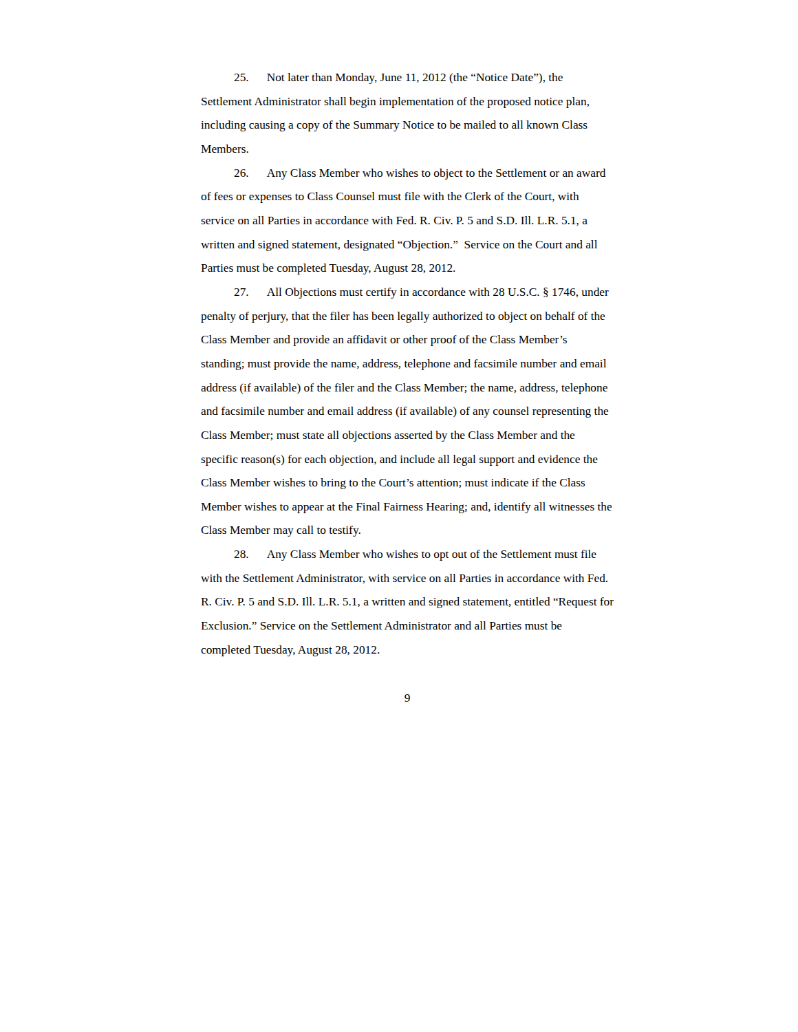25. Not later than Monday, June 11, 2012 (the “Notice Date”), the Settlement Administrator shall begin implementation of the proposed notice plan, including causing a copy of the Summary Notice to be mailed to all known Class Members.
26. Any Class Member who wishes to object to the Settlement or an award of fees or expenses to Class Counsel must file with the Clerk of the Court, with service on all Parties in accordance with Fed. R. Civ. P. 5 and S.D. Ill. L.R. 5.1, a written and signed statement, designated “Objection.” Service on the Court and all Parties must be completed Tuesday, August 28, 2012.
27. All Objections must certify in accordance with 28 U.S.C. § 1746, under penalty of perjury, that the filer has been legally authorized to object on behalf of the Class Member and provide an affidavit or other proof of the Class Member’s standing; must provide the name, address, telephone and facsimile number and email address (if available) of the filer and the Class Member; the name, address, telephone and facsimile number and email address (if available) of any counsel representing the Class Member; must state all objections asserted by the Class Member and the specific reason(s) for each objection, and include all legal support and evidence the Class Member wishes to bring to the Court’s attention; must indicate if the Class Member wishes to appear at the Final Fairness Hearing; and, identify all witnesses the Class Member may call to testify.
28. Any Class Member who wishes to opt out of the Settlement must file with the Settlement Administrator, with service on all Parties in accordance with Fed. R. Civ. P. 5 and S.D. Ill. L.R. 5.1, a written and signed statement, entitled “Request for Exclusion.” Service on the Settlement Administrator and all Parties must be completed Tuesday, August 28, 2012.
9